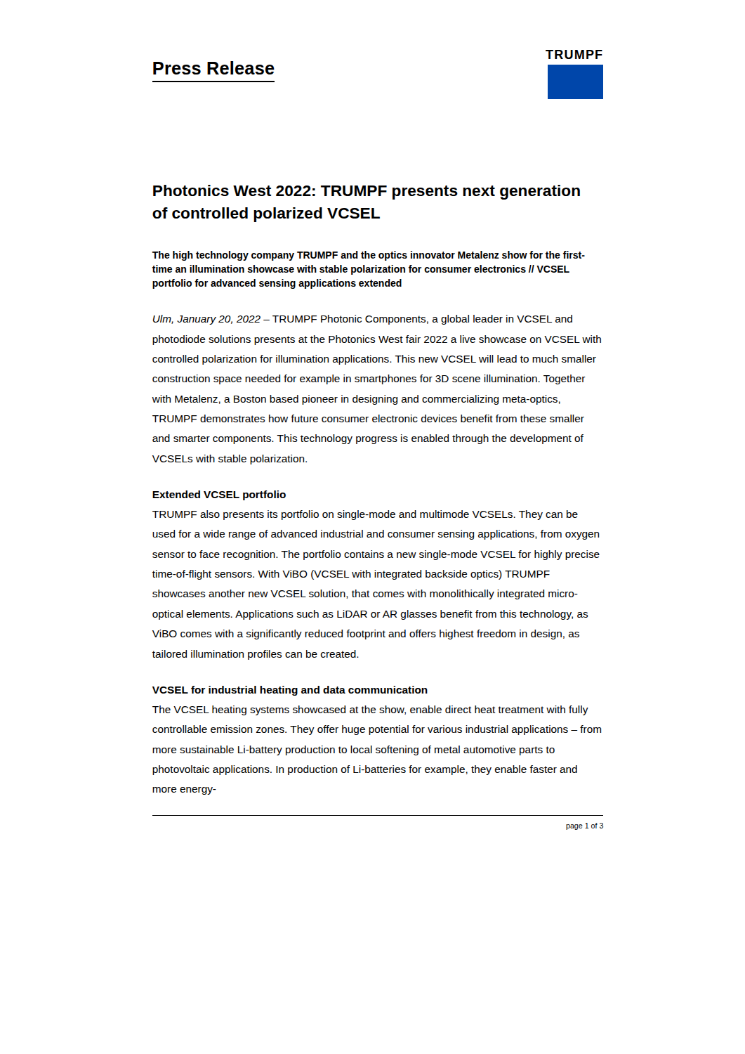Press Release
TRUMPF
Photonics West 2022: TRUMPF presents next generation of controlled polarized VCSEL
The high technology company TRUMPF and the optics innovator Metalenz show for the first-time an illumination showcase with stable polarization for consumer electronics // VCSEL portfolio for advanced sensing applications extended
Ulm, January 20, 2022 – TRUMPF Photonic Components, a global leader in VCSEL and photodiode solutions presents at the Photonics West fair 2022 a live showcase on VCSEL with controlled polarization for illumination applications. This new VCSEL will lead to much smaller construction space needed for example in smartphones for 3D scene illumination. Together with Metalenz, a Boston based pioneer in designing and commercializing meta-optics, TRUMPF demonstrates how future consumer electronic devices benefit from these smaller and smarter components. This technology progress is enabled through the development of VCSELs with stable polarization.
Extended VCSEL portfolio
TRUMPF also presents its portfolio on single-mode and multimode VCSELs. They can be used for a wide range of advanced industrial and consumer sensing applications, from oxygen sensor to face recognition. The portfolio contains a new single-mode VCSEL for highly precise time-of-flight sensors. With ViBO (VCSEL with integrated backside optics) TRUMPF showcases another new VCSEL solution, that comes with monolithically integrated micro-optical elements. Applications such as LiDAR or AR glasses benefit from this technology, as ViBO comes with a significantly reduced footprint and offers highest freedom in design, as tailored illumination profiles can be created.
VCSEL for industrial heating and data communication
The VCSEL heating systems showcased at the show, enable direct heat treatment with fully controllable emission zones. They offer huge potential for various industrial applications – from more sustainable Li-battery production to local softening of metal automotive parts to photovoltaic applications. In production of Li-batteries for example, they enable faster and more energy-
page 1 of 3